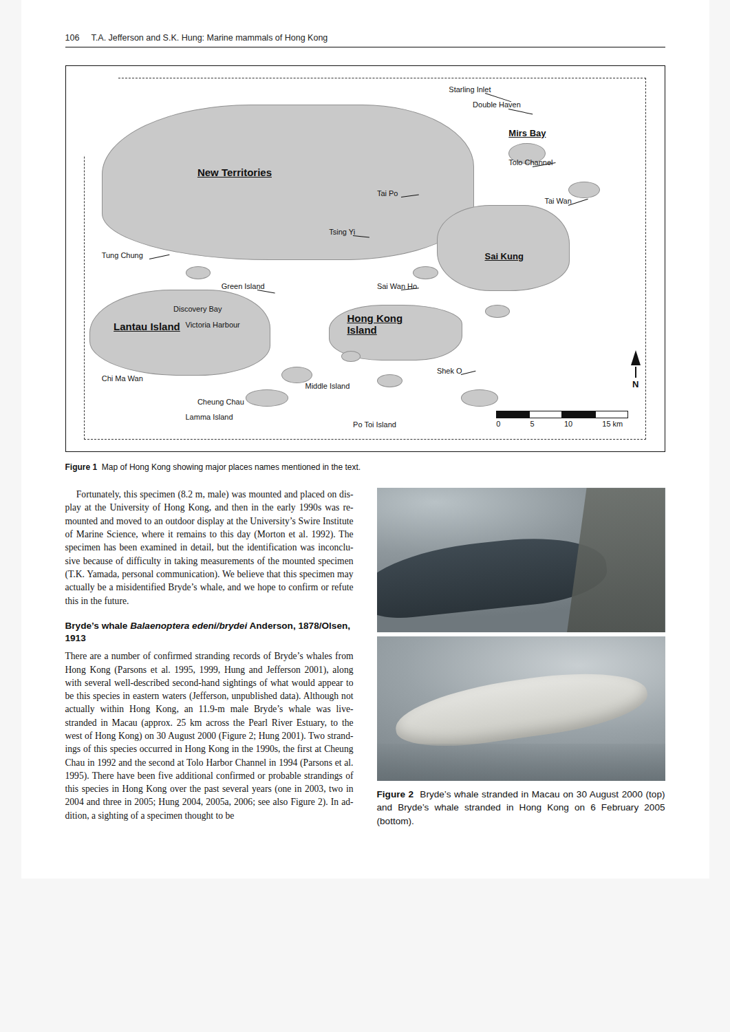106 T.A. Jefferson and S.K. Hung: Marine mammals of Hong Kong
Starling Inlet
Double Haven
Mirs Bay
Tolo Channel
Tai Wan
Tai Po
Tsing Yi
New Territories
Tung Chung
Green Island
Discovery Bay
Victoria Harbour
Sai Wan Ho
Lantau Island
Hong Kong
Island
Sai Kung
Chi Ma Wan
Cheung Chau
Lamma Island
Middle Island
Shek O
Po Toi Island
N
051015 km
Figure 1 Map of Hong Kong showing major places names mentioned in the text.
Fortunately, this specimen (8.2 m, male) was mounted and placed on display at the University of Hong Kong, and then in the early 1990s was remounted and moved to an outdoor display at the University’s Swire Institute of Marine Science, where it remains to this day (Morton et al. 1992). The specimen has been examined in detail, but the identification was inconclusive because of difficulty in taking measurements of the mounted specimen (T.K. Yamada, personal communication). We believe that this specimen may actually be a misidentified Bryde’s whale, and we hope to confirm or refute this in the future.
Bryde’s whale Balaenoptera edeni/brydei Anderson, 1878/Olsen, 1913
There are a number of confirmed stranding records of Bryde’s whales from Hong Kong (Parsons et al. 1995, 1999, Hung and Jefferson 2001), along with several well-described second-hand sightings of what would appear to be this species in eastern waters (Jefferson, unpublished data). Although not actually within Hong Kong, an 11.9-m male Bryde’s whale was live-stranded in Macau (approx. 25 km across the Pearl River Estuary, to the west of Hong Kong) on 30 August 2000 (Figure 2; Hung 2001). Two strandings of this species occurred in Hong Kong in the 1990s, the first at Cheung Chau in 1992 and the second at Tolo Harbor Channel in 1994 (Parsons et al. 1995). There have been five additional confirmed or probable strandings of this species in Hong Kong over the past several years (one in 2003, two in 2004 and three in 2005; Hung 2004, 2005a, 2006; see also Figure 2). In addition, a sighting of a specimen thought to be
Figure 2 Bryde’s whale stranded in Macau on 30 August 2000 (top) and Bryde’s whale stranded in Hong Kong on 6 February 2005 (bottom).